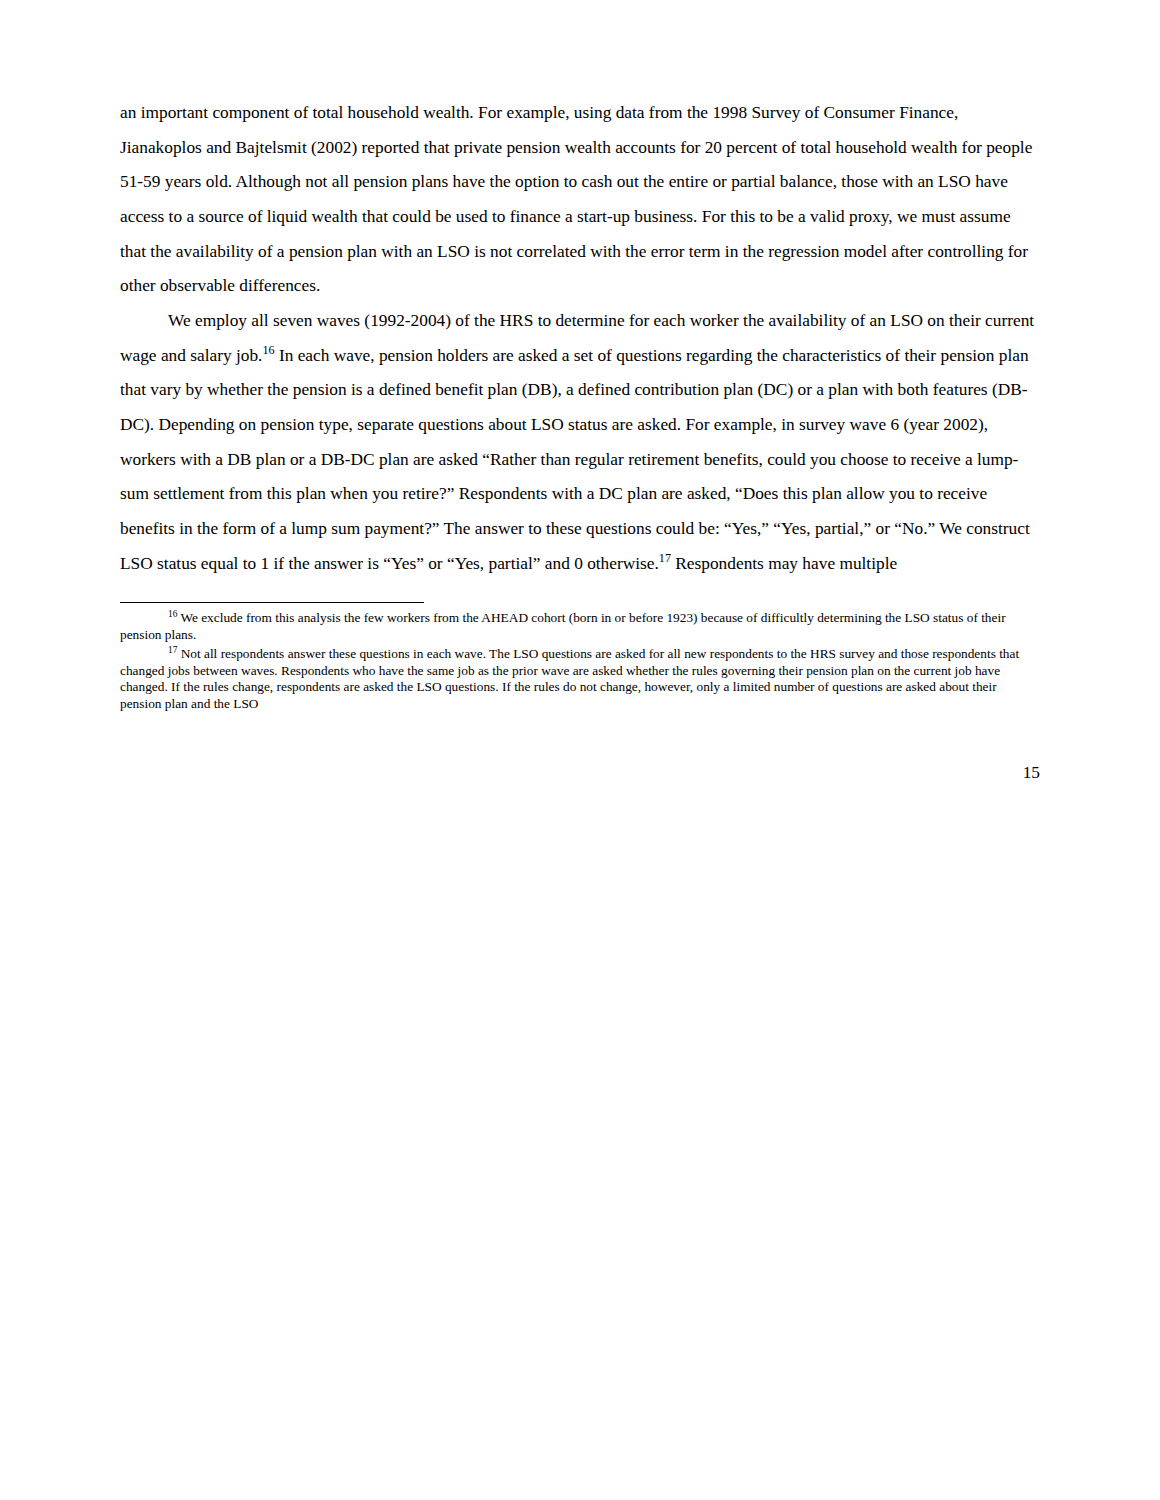an important component of total household wealth. For example, using data from the 1998 Survey of Consumer Finance, Jianakoplos and Bajtelsmit (2002) reported that private pension wealth accounts for 20 percent of total household wealth for people 51-59 years old. Although not all pension plans have the option to cash out the entire or partial balance, those with an LSO have access to a source of liquid wealth that could be used to finance a start-up business. For this to be a valid proxy, we must assume that the availability of a pension plan with an LSO is not correlated with the error term in the regression model after controlling for other observable differences.
We employ all seven waves (1992-2004) of the HRS to determine for each worker the availability of an LSO on their current wage and salary job.16 In each wave, pension holders are asked a set of questions regarding the characteristics of their pension plan that vary by whether the pension is a defined benefit plan (DB), a defined contribution plan (DC) or a plan with both features (DB-DC). Depending on pension type, separate questions about LSO status are asked. For example, in survey wave 6 (year 2002), workers with a DB plan or a DB-DC plan are asked “Rather than regular retirement benefits, could you choose to receive a lump-sum settlement from this plan when you retire?” Respondents with a DC plan are asked, “Does this plan allow you to receive benefits in the form of a lump sum payment?” The answer to these questions could be: “Yes,” “Yes, partial,” or “No.” We construct LSO status equal to 1 if the answer is “Yes” or “Yes, partial” and 0 otherwise.17 Respondents may have multiple
16 We exclude from this analysis the few workers from the AHEAD cohort (born in or before 1923) because of difficultly determining the LSO status of their pension plans.
17 Not all respondents answer these questions in each wave. The LSO questions are asked for all new respondents to the HRS survey and those respondents that changed jobs between waves. Respondents who have the same job as the prior wave are asked whether the rules governing their pension plan on the current job have changed. If the rules change, respondents are asked the LSO questions. If the rules do not change, however, only a limited number of questions are asked about their pension plan and the LSO
15